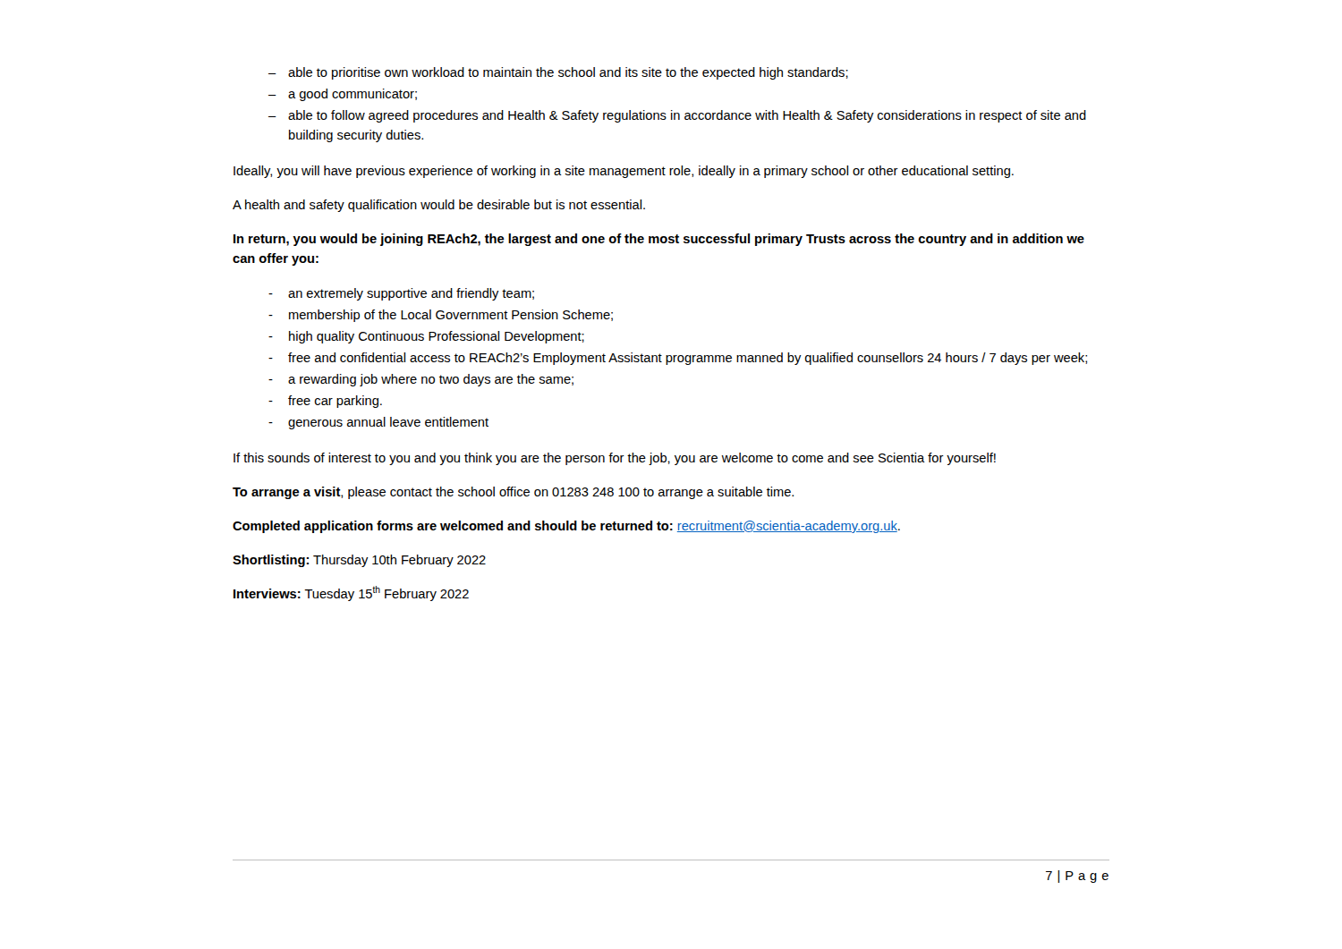able to prioritise own workload to maintain the school and its site to the expected high standards;
a good communicator;
able to follow agreed procedures and Health & Safety regulations in accordance with Health & Safety considerations in respect of site and building security duties.
Ideally, you will have previous experience of working in a site management role, ideally in a primary school or other educational setting.
A health and safety qualification would be desirable but is not essential.
In return, you would be joining REAch2, the largest and one of the most successful primary Trusts across the country and in addition we can offer you:
an extremely supportive and friendly team;
membership of the Local Government Pension Scheme;
high quality Continuous Professional Development;
free and confidential access to REACh2’s Employment Assistant programme manned by qualified counsellors 24 hours / 7 days per week;
a rewarding job where no two days are the same;
free car parking.
generous annual leave entitlement
If this sounds of interest to you and you think you are the person for the job, you are welcome to come and see Scientia for yourself!
To arrange a visit, please contact the school office on 01283 248 100 to arrange a suitable time.
Completed application forms are welcomed and should be returned to: recruitment@scientia-academy.org.uk.
Shortlisting: Thursday 10th February 2022
Interviews: Tuesday 15th February 2022
7 | P a g e